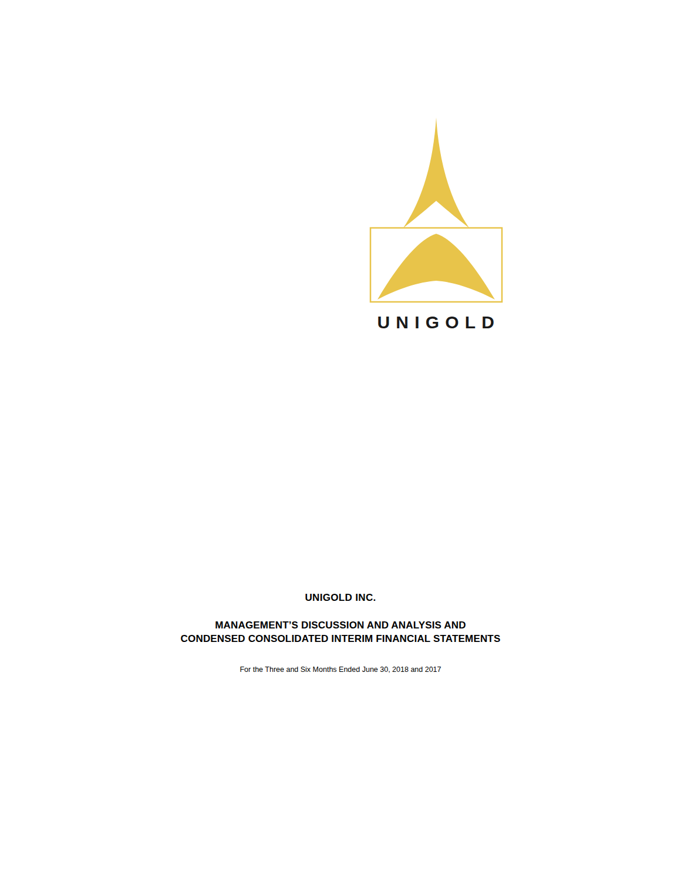UNIGOLD
UNIGOLD INC.
MANAGEMENT’S DISCUSSION AND ANALYSIS AND
CONDENSED CONSOLIDATED INTERIM FINANCIAL STATEMENTS
For the Three and Six Months Ended June 30, 2018 and 2017